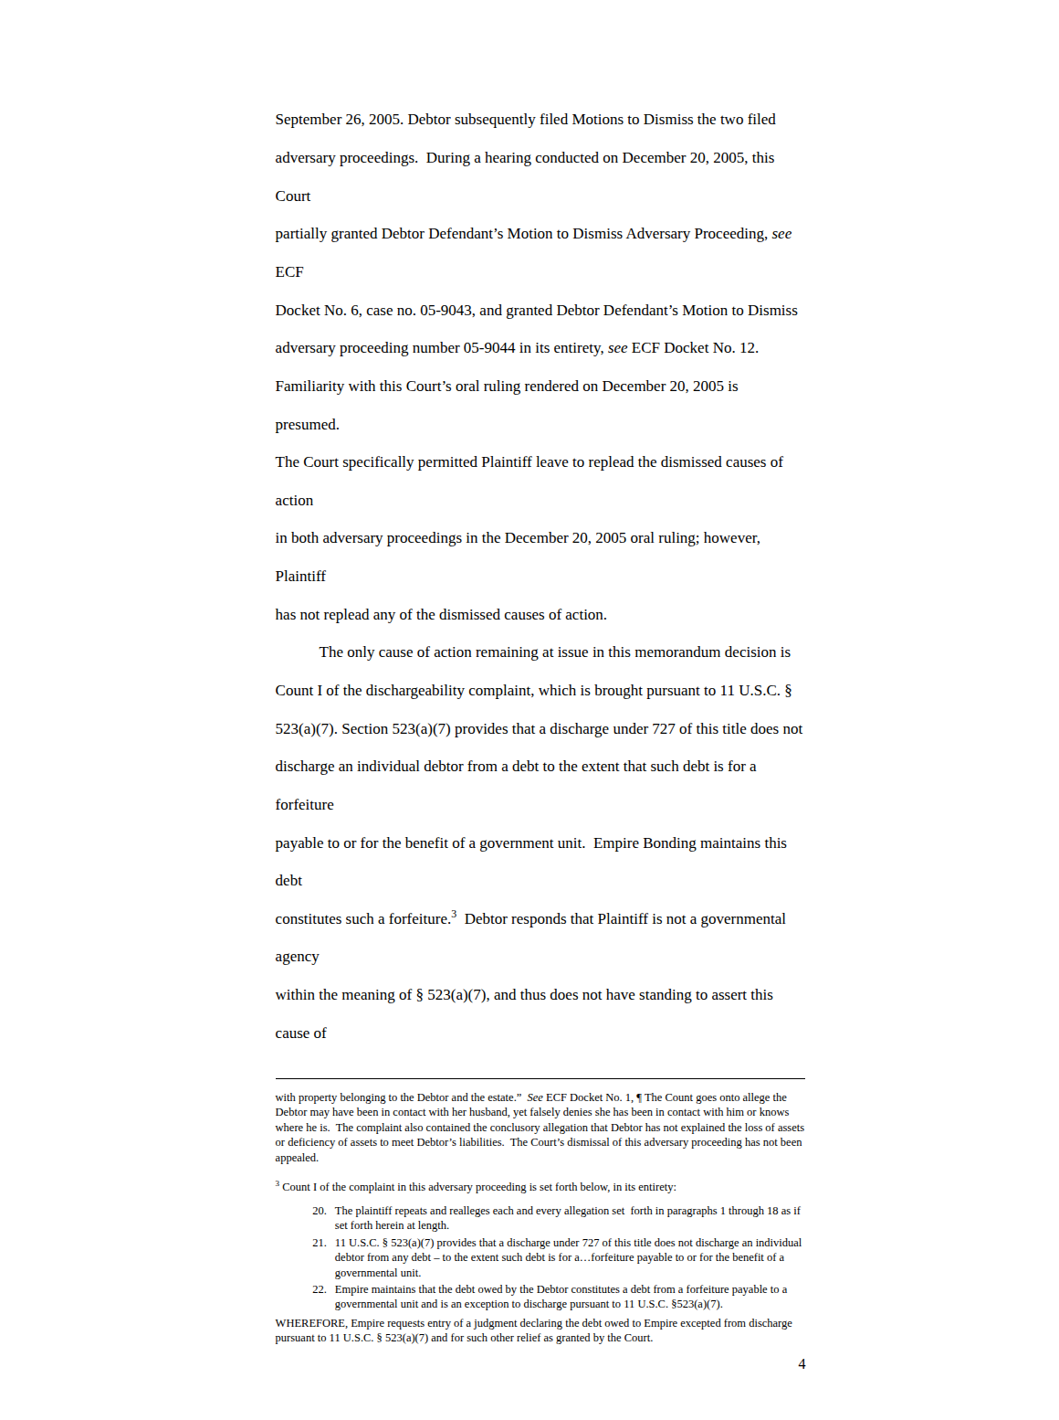September 26, 2005. Debtor subsequently filed Motions to Dismiss the two filed
adversary proceedings. During a hearing conducted on December 20, 2005, this Court
partially granted Debtor Defendant’s Motion to Dismiss Adversary Proceeding, see ECF
Docket No. 6, case no. 05-9043, and granted Debtor Defendant’s Motion to Dismiss
adversary proceeding number 05-9044 in its entirety, see ECF Docket No. 12.
Familiarity with this Court’s oral ruling rendered on December 20, 2005 is presumed.
The Court specifically permitted Plaintiff leave to replead the dismissed causes of action
in both adversary proceedings in the December 20, 2005 oral ruling; however, Plaintiff
has not replead any of the dismissed causes of action.
The only cause of action remaining at issue in this memorandum decision is
Count I of the dischargeability complaint, which is brought pursuant to 11 U.S.C. §
523(a)(7). Section 523(a)(7) provides that a discharge under 727 of this title does not
discharge an individual debtor from a debt to the extent that such debt is for a forfeiture
payable to or for the benefit of a government unit. Empire Bonding maintains this debt
constitutes such a forfeiture.3 Debtor responds that Plaintiff is not a governmental agency
within the meaning of § 523(a)(7), and thus does not have standing to assert this cause of
with property belonging to the Debtor and the estate.” See ECF Docket No. 1, ¶ The Count goes onto allege the Debtor may have been in contact with her husband, yet falsely denies she has been in contact with him or knows where he is. The complaint also contained the conclusory allegation that Debtor has not explained the loss of assets or deficiency of assets to meet Debtor’s liabilities. The Court’s dismissal of this adversary proceeding has not been appealed.
3 Count I of the complaint in this adversary proceeding is set forth below, in its entirety:
The plaintiff repeats and realleges each and every allegation set forth in paragraphs 1 through 18 as if set forth herein at length.
11 U.S.C. § 523(a)(7) provides that a discharge under 727 of this title does not discharge an individual debtor from any debt – to the extent such debt is for a…forfeiture payable to or for the benefit of a governmental unit.
Empire maintains that the debt owed by the Debtor constitutes a debt from a forfeiture payable to a governmental unit and is an exception to discharge pursuant to 11 U.S.C. §523(a)(7).
WHEREFORE, Empire requests entry of a judgment declaring the debt owed to Empire excepted from discharge pursuant to 11 U.S.C. § 523(a)(7) and for such other relief as granted by the Court.
4